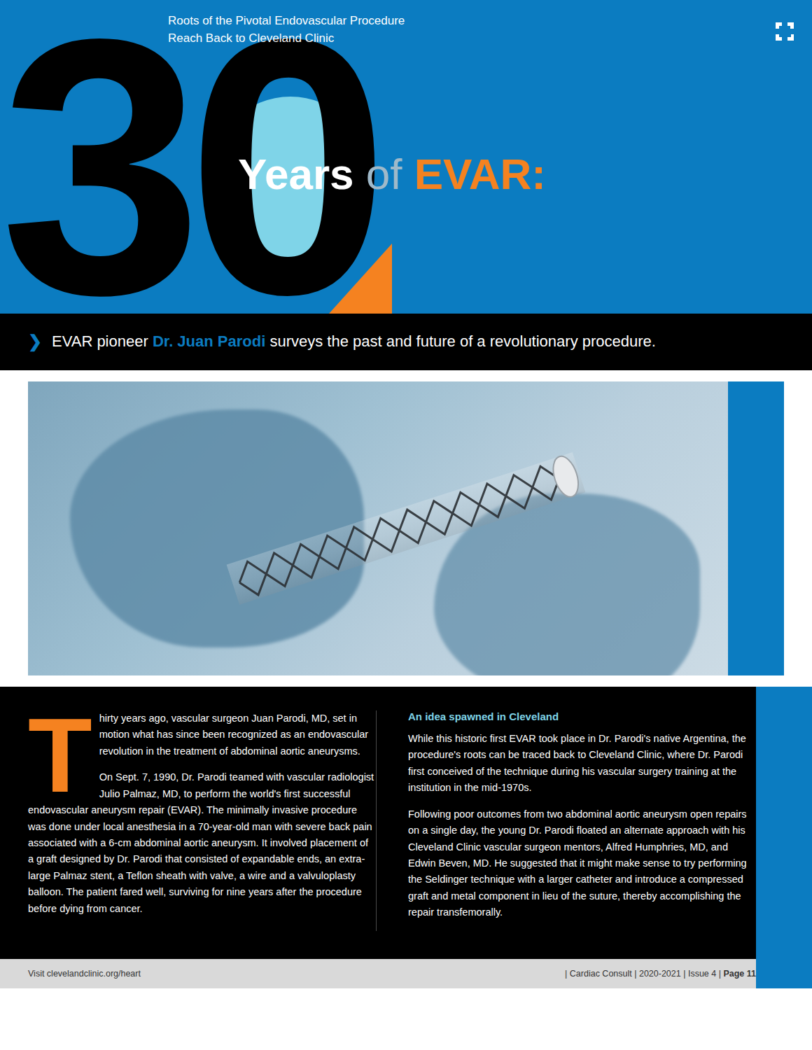30
Years of EVAR:
Roots of the Pivotal Endovascular Procedure
Reach Back to Cleveland Clinic
❯EVAR pioneer Dr. Juan Parodi surveys the past and future of a revolutionary procedure.
Thirty years ago, vascular surgeon Juan Parodi, MD, set in motion what has since been recognized as an endovascular revolution in the treatment of abdominal aortic aneurysms.
On Sept. 7, 1990, Dr. Parodi teamed with vascular radiologist Julio Palmaz, MD, to perform the world's first successful endovascular aneurysm repair (EVAR). The minimally invasive procedure was done under local anesthesia in a 70-year-old man with severe back pain associated with a 6-cm abdominal aortic aneurysm. It involved placement of a graft designed by Dr. Parodi that consisted of expandable ends, an extra-large Palmaz stent, a Teflon sheath with valve, a wire and a valvuloplasty balloon. The patient fared well, surviving for nine years after the procedure before dying from cancer.
An idea spawned in Cleveland
While this historic first EVAR took place in Dr. Parodi's native Argentina, the procedure's roots can be traced back to Cleveland Clinic, where Dr. Parodi first conceived of the technique during his vascular surgery training at the institution in the mid-1970s.
Following poor outcomes from two abdominal aortic aneurysm open repairs on a single day, the young Dr. Parodi floated an alternate approach with his Cleveland Clinic vascular surgeon mentors, Alfred Humphries, MD, and Edwin Beven, MD. He suggested that it might make sense to try performing the Seldinger technique with a larger catheter and introduce a compressed graft and metal component in lieu of the suture, thereby accomplishing the repair transfemorally.
Visit clevelandclinic.org/heart
| Cardiac Consult | 2020-2021 | Issue 4 | Page 11